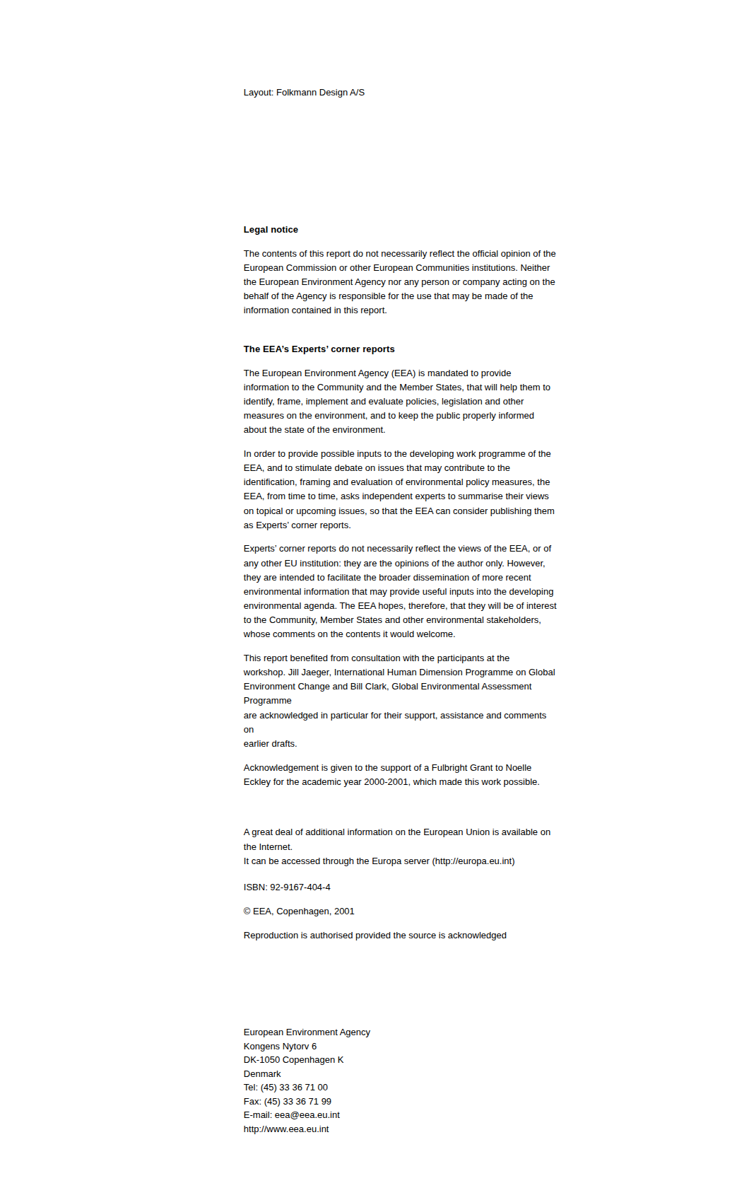Layout: Folkmann Design A/S
Legal notice
The contents of this report do not necessarily reflect the official opinion of the European Commission or other European Communities institutions. Neither the European Environment Agency nor any person or company acting on the behalf of the Agency is responsible for the use that may be made of the information contained in this report.
The EEA’s Experts’ corner reports
The European Environment Agency (EEA) is mandated to provide information to the Community and the Member States, that will help them to identify, frame, implement and evaluate policies, legislation and other measures on the environment, and to keep the public properly informed about the state of the environment.
In order to provide possible inputs to the developing work programme of the EEA, and to stimulate debate on issues that may contribute to the identification, framing and evaluation of environmental policy measures, the EEA, from time to time, asks independent experts to summarise their views on topical or upcoming issues, so that the EEA can consider publishing them as Experts’ corner reports.
Experts’ corner reports do not necessarily reflect the views of the EEA, or of any other EU institution: they are the opinions of the author only. However, they are intended to facilitate the broader dissemination of more recent environmental information that may provide useful inputs into the developing environmental agenda. The EEA hopes, therefore, that they will be of interest to the Community, Member States and other environmental stakeholders, whose comments on the contents it would welcome.
This report benefited from consultation with the participants at the
workshop. Jill Jaeger, International Human Dimension Programme on Global
Environment Change and Bill Clark, Global Environmental Assessment Programme
are acknowledged in particular for their support, assistance and comments on
earlier drafts.
Acknowledgement is given to the support of a Fulbright Grant to Noelle Eckley for the academic year 2000-2001, which made this work possible.
A great deal of additional information on the European Union is available on the Internet.
It can be accessed through the Europa server (http://europa.eu.int)
ISBN: 92-9167-404-4
© EEA, Copenhagen, 2001
Reproduction is authorised provided the source is acknowledged
European Environment Agency
Kongens Nytorv 6
DK-1050 Copenhagen K
Denmark
Tel: (45) 33 36 71 00
Fax: (45) 33 36 71 99
E-mail: eea@eea.eu.int
http://www.eea.eu.int